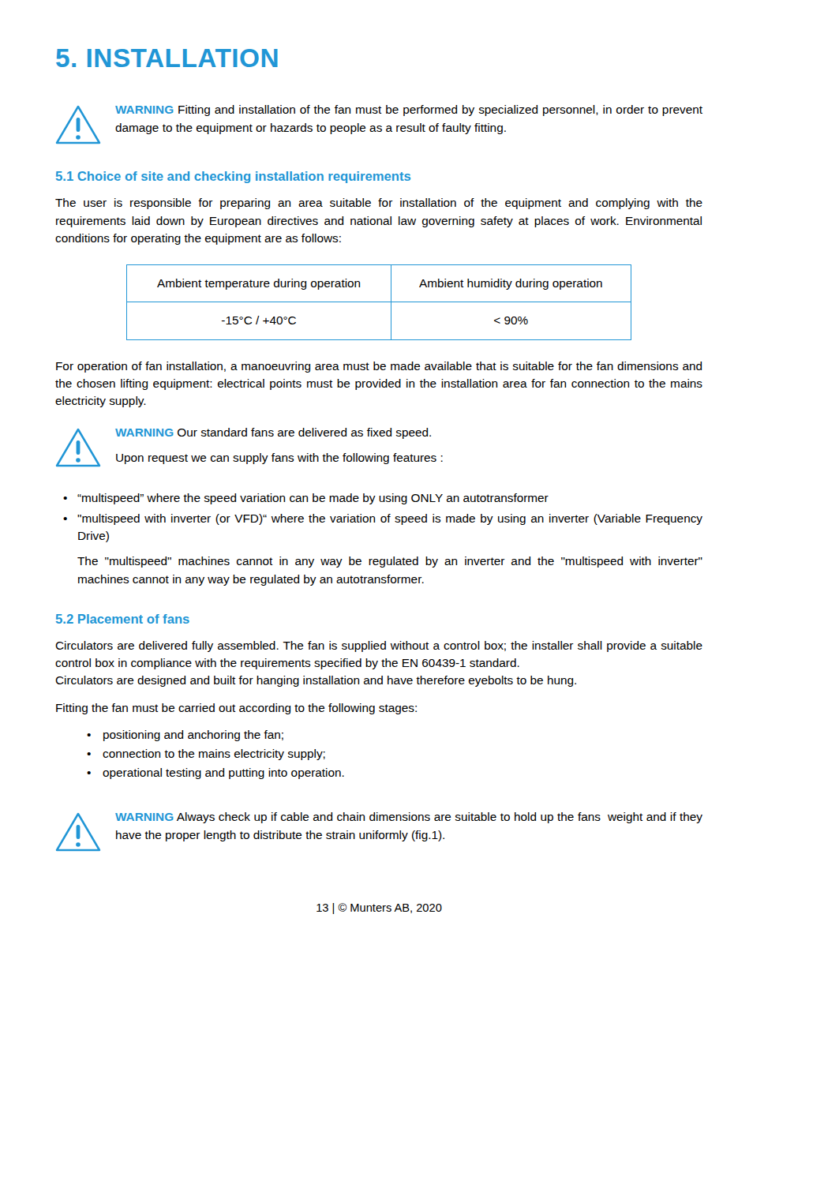5. INSTALLATION
WARNING Fitting and installation of the fan must be performed by specialized personnel, in order to prevent damage to the equipment or hazards to people as a result of faulty fitting.
5.1 Choice of site and checking installation requirements
The user is responsible for preparing an area suitable for installation of the equipment and complying with the requirements laid down by European directives and national law governing safety at places of work. Environmental conditions for operating the equipment are as follows:
| Ambient temperature during operation | Ambient humidity during operation |
| -15°C / +40°C | < 90% |
For operation of fan installation, a manoeuvring area must be made available that is suitable for the fan dimensions and the chosen lifting equipment: electrical points must be provided in the installation area for fan connection to the mains electricity supply.
WARNING Our standard fans are delivered as fixed speed.
Upon request we can supply fans with the following features :
“multispeed” where the speed variation can be made by using ONLY an autotransformer
"multispeed with inverter (or VFD)“ where the variation of speed is made by using an inverter (Variable Frequency Drive)
The "multispeed" machines cannot in any way be regulated by an inverter and the "multispeed with inverter" machines cannot in any way be regulated by an autotransformer.
5.2 Placement of fans
Circulators are delivered fully assembled. The fan is supplied without a control box; the installer shall provide a suitable control box in compliance with the requirements specified by the EN 60439-1 standard.
Circulators are designed and built for hanging installation and have therefore eyebolts to be hung.
Fitting the fan must be carried out according to the following stages:
positioning and anchoring the fan;
connection to the mains electricity supply;
operational testing and putting into operation.
WARNING Always check up if cable and chain dimensions are suitable to hold up the fans weight and if they have the proper length to distribute the strain uniformly (fig.1).
13 | © Munters AB, 2020